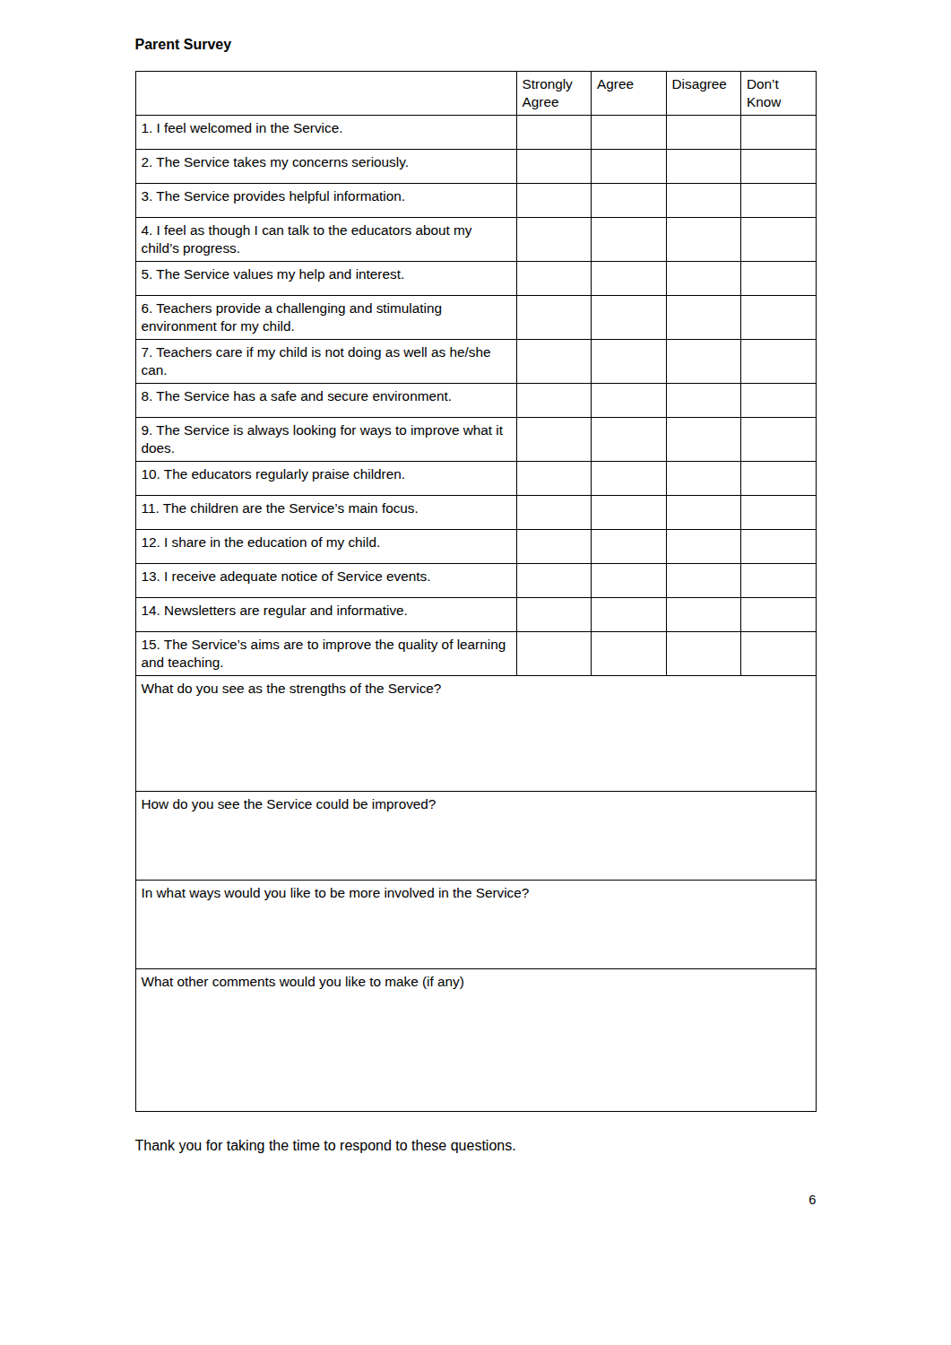Parent Survey
| | Strongly Agree | Agree | Disagree | Don’t Know |
| --- | --- | --- | --- | --- |
| 1. I feel welcomed in the Service. | | | | |
| 2. The Service takes my concerns seriously. | | | | |
| 3. The Service provides helpful information. | | | | |
| 4. I feel as though I can talk to the educators about my child’s progress. | | | | |
| 5. The Service values my help and interest. | | | | |
| 6. Teachers provide a challenging and stimulating environment for my child. | | | | |
| 7. Teachers care if my child is not doing as well as he/she can. | | | | |
| 8. The Service has a safe and secure environment. | | | | |
| 9. The Service is always looking for ways to improve what it does. | | | | |
| 10. The educators regularly praise children. | | | | |
| 11. The children are the Service’s main focus. | | | | |
| 12. I share in the education of my child. | | | | |
| 13. I receive adequate notice of Service events. | | | | |
| 14. Newsletters are regular and informative. | | | | |
| 15. The Service’s aims are to improve the quality of learning and teaching. | | | | |
| What do you see as the strengths of the Service? |
| How do you see the Service could be improved? |
| In what ways would you like to be more involved in the Service? |
| What other comments would you like to make (if any) |
Thank you for taking the time to respond to these questions.
6